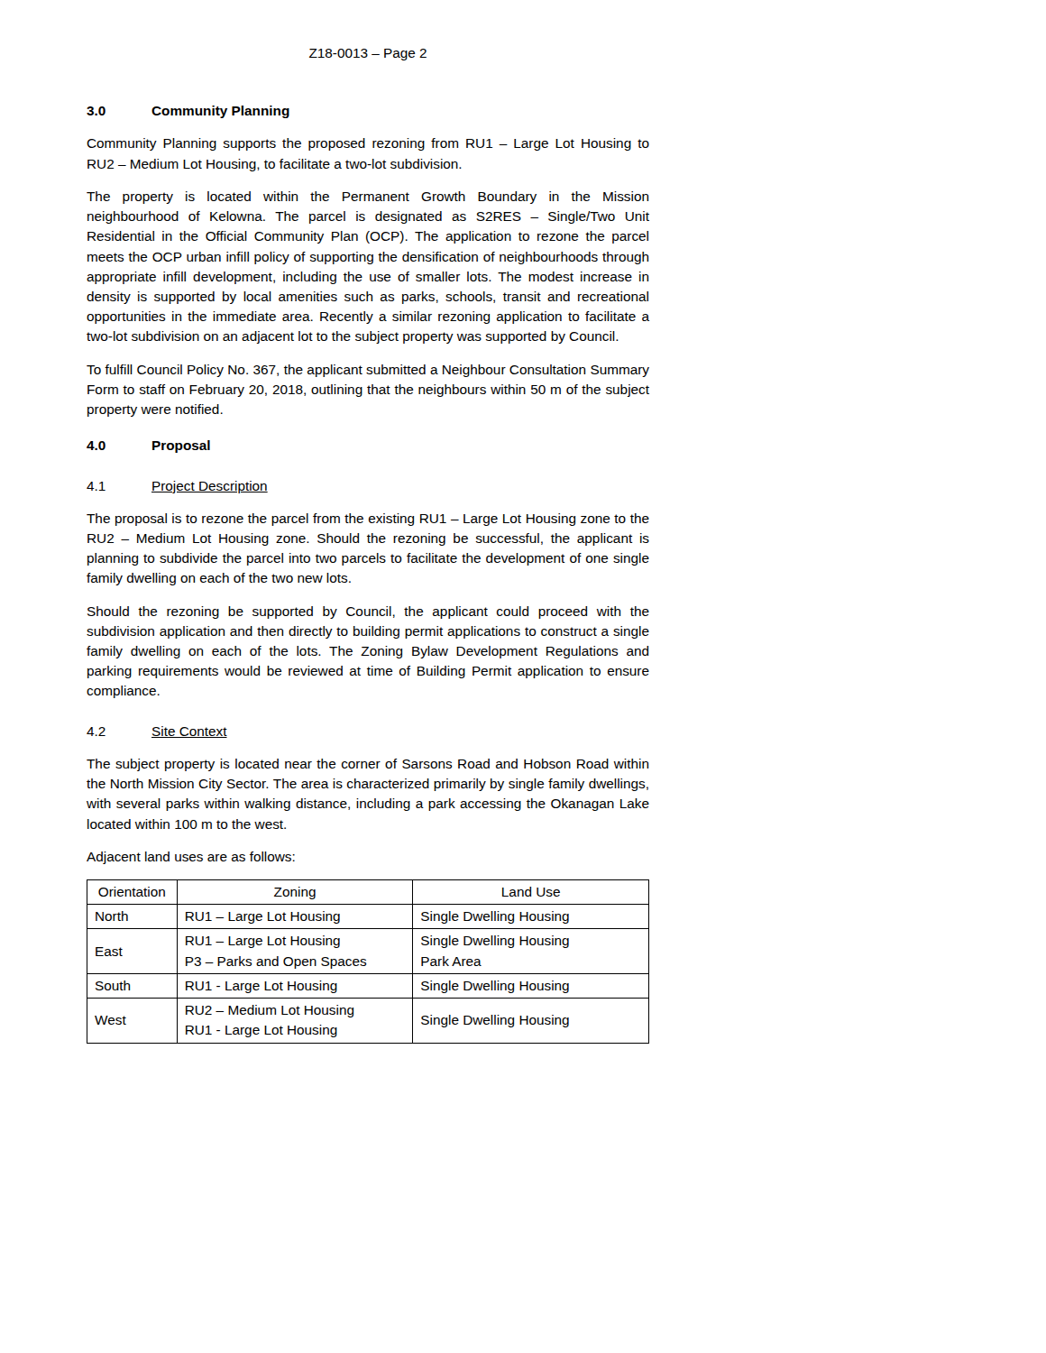Z18-0013 – Page 2
3.0 Community Planning
Community Planning supports the proposed rezoning from RU1 – Large Lot Housing to RU2 – Medium Lot Housing, to facilitate a two-lot subdivision.
The property is located within the Permanent Growth Boundary in the Mission neighbourhood of Kelowna. The parcel is designated as S2RES – Single/Two Unit Residential in the Official Community Plan (OCP). The application to rezone the parcel meets the OCP urban infill policy of supporting the densification of neighbourhoods through appropriate infill development, including the use of smaller lots. The modest increase in density is supported by local amenities such as parks, schools, transit and recreational opportunities in the immediate area. Recently a similar rezoning application to facilitate a two-lot subdivision on an adjacent lot to the subject property was supported by Council.
To fulfill Council Policy No. 367, the applicant submitted a Neighbour Consultation Summary Form to staff on February 20, 2018, outlining that the neighbours within 50 m of the subject property were notified.
4.0 Proposal
4.1 Project Description
The proposal is to rezone the parcel from the existing RU1 – Large Lot Housing zone to the RU2 – Medium Lot Housing zone. Should the rezoning be successful, the applicant is planning to subdivide the parcel into two parcels to facilitate the development of one single family dwelling on each of the two new lots.
Should the rezoning be supported by Council, the applicant could proceed with the subdivision application and then directly to building permit applications to construct a single family dwelling on each of the lots. The Zoning Bylaw Development Regulations and parking requirements would be reviewed at time of Building Permit application to ensure compliance.
4.2 Site Context
The subject property is located near the corner of Sarsons Road and Hobson Road within the North Mission City Sector. The area is characterized primarily by single family dwellings, with several parks within walking distance, including a park accessing the Okanagan Lake located within 100 m to the west.
Adjacent land uses are as follows:
| Orientation | Zoning | Land Use |
| --- | --- | --- |
| North | RU1 – Large Lot Housing | Single Dwelling Housing |
| East | RU1 – Large Lot Housing P3 – Parks and Open Spaces | Single Dwelling Housing Park Area |
| South | RU1 - Large Lot Housing | Single Dwelling Housing |
| West | RU2 – Medium Lot Housing RU1 - Large Lot Housing | Single Dwelling Housing |